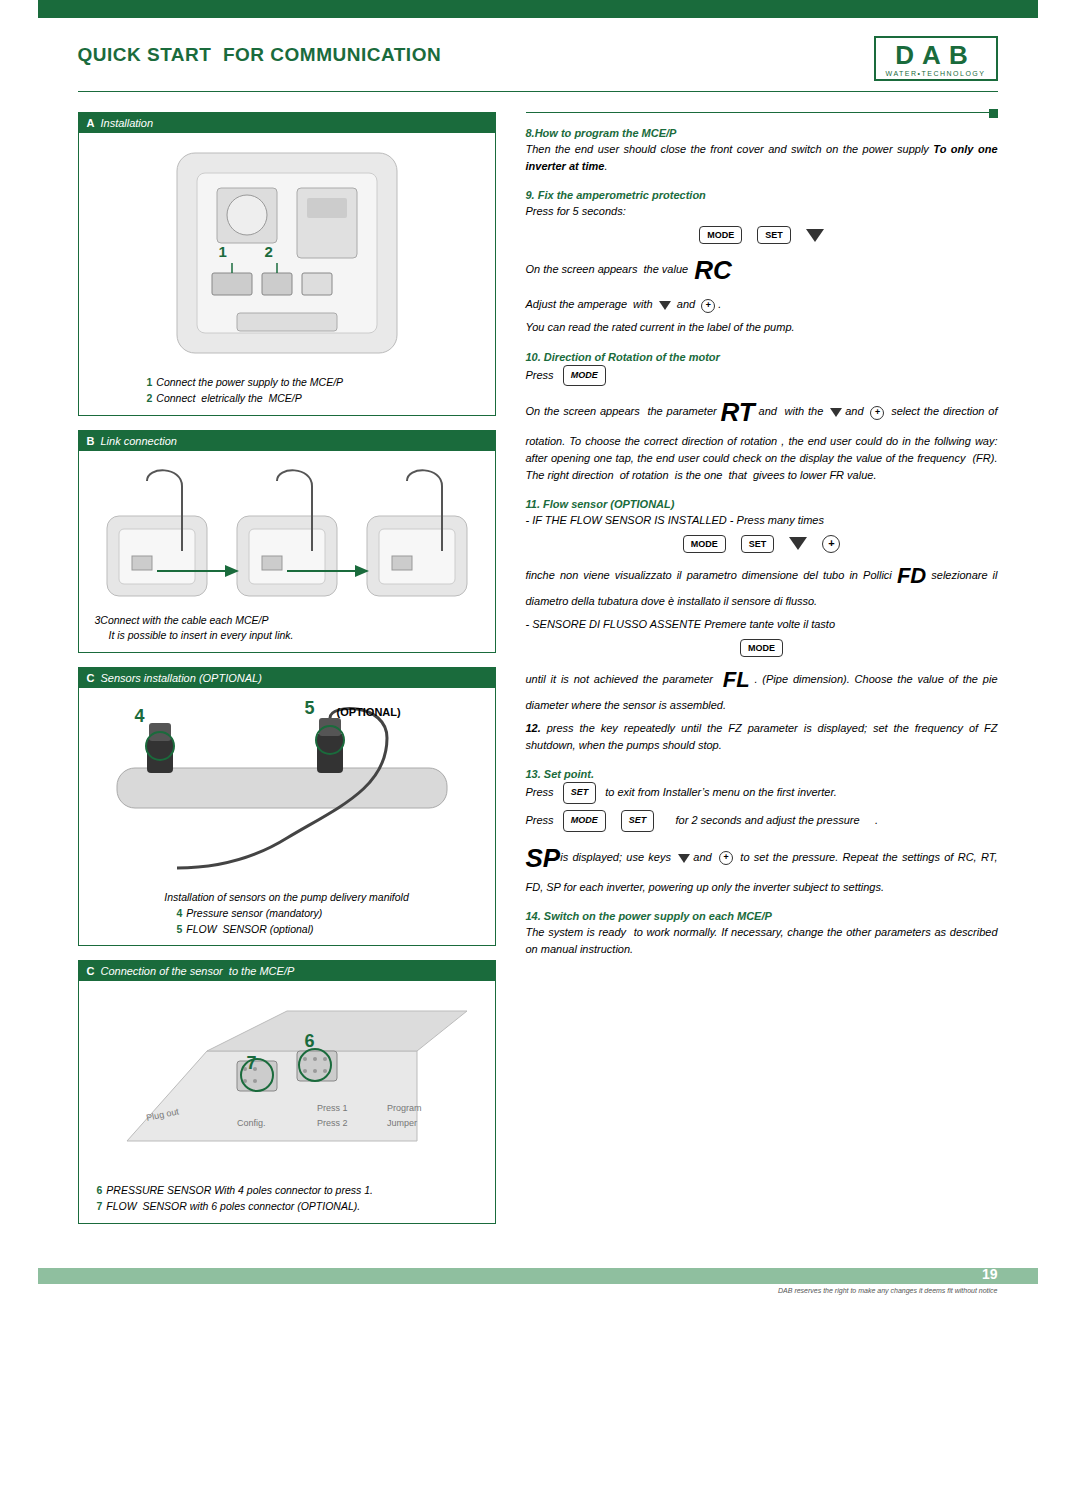QUICK START FOR COMMUNICATION
DAB
WATER•TECHNOLOGY
AInstallation
1 2
1 Connect the power supply to the MCE/P
2 Connect eletrically the MCE/P
BLink connection
3 Connect with the cable each MCE/P
It is possible to insert in every input link.
CSensors installation (OPTIONAL)
4 5 (OPTIONAL)
Installation of sensors on the pump delivery manifold
4 Pressure sensor (mandatory)
5 FLOW SENSOR (optional)
CConnection of the sensor to the MCE/P
Plug out Config. Press 1 Press 2 Program Jumper 6 7
6 PRESSURE SENSOR With 4 poles connector to press 1.
7 FLOW SENSOR with 6 poles connector (OPTIONAL).
8.How to program the MCE/P
Then the end user should close the front cover and switch on the power supply To only one inverter at time.
9. Fix the amperometric protection
Press for 5 seconds:
MODE SET
On the screen appears the value RC
Adjust the amperage with and +.
You can read the rated current in the label of the pump.
10. Direction of Rotation of the motor
Press MODE
On the screen appears the parameter RT and with the and + select the direction of rotation. To choose the correct direction of rotation , the end user could do in the follwing way: after opening one tap, the end user could check on the display the value of the frequency (FR). The right direction of rotation is the one that givees to lower FR value.
11. Flow sensor (OPTIONAL)
- IF THE FLOW SENSOR IS INSTALLED - Press many times
MODE SET +
finche non viene visualizzato il parametro dimensione del tubo in Pollici FD selezionare il diametro della tubatura dove è installato il sensore di flusso.
- SENSORE DI FLUSSO ASSENTE Premere tante volte il tasto
MODE
until it is not achieved the parameter FL . (Pipe dimension). Choose the value of the pie diameter where the sensor is assembled.
12. press the key repeatedly until the FZ parameter is displayed; set the frequency of FZ shutdown, when the pumps should stop.
13. Set point.
Press SET to exit from Installer’s menu on the first inverter.
Press MODE SET for 2 seconds and adjust the pressure .
SPis displayed; use keys and + to set the pressure. Repeat the settings of RC, RT, FD, SP for each inverter, powering up only the inverter subject to settings.
14. Switch on the power supply on each MCE/P
The system is ready to work normally. If necessary, change the other parameters as described on manual instruction.
19
DAB reserves the right to make any changes it deems fit without notice